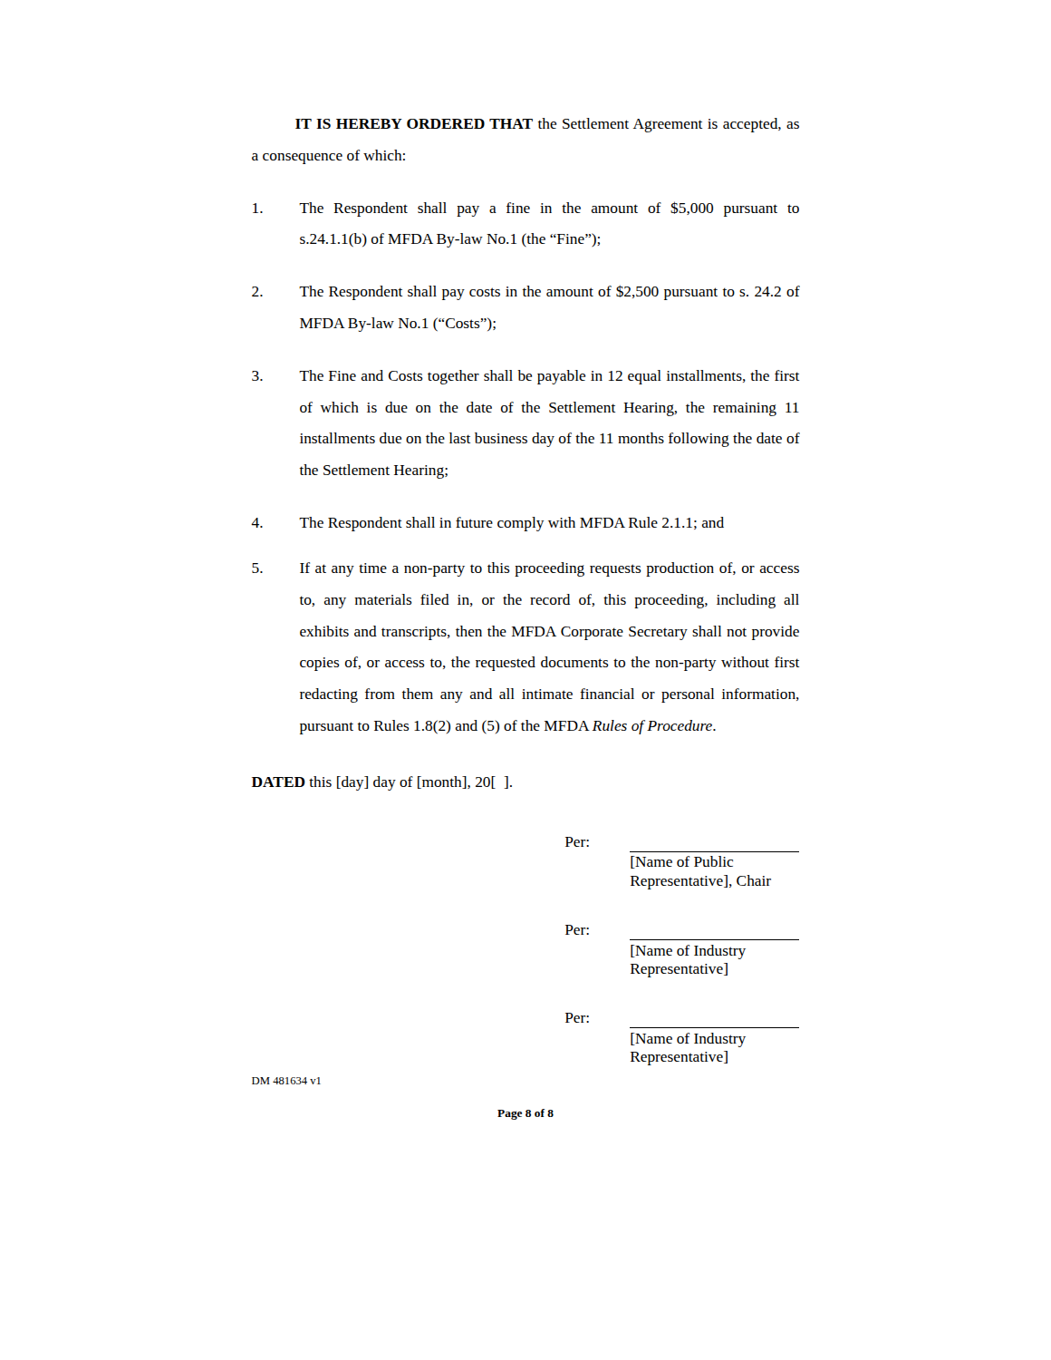IT IS HEREBY ORDERED THAT the Settlement Agreement is accepted, as a consequence of which:
1.
The Respondent shall pay a fine in the amount of $5,000 pursuant to s.24.1.1(b) of MFDA By-law No.1 (the “Fine”);
2.
The Respondent shall pay costs in the amount of $2,500 pursuant to s. 24.2 of MFDA By-law No.1 (“Costs”);
3.
The Fine and Costs together shall be payable in 12 equal installments, the first of which is due on the date of the Settlement Hearing, the remaining 11 installments due on the last business day of the 11 months following the date of the Settlement Hearing;
4.
The Respondent shall in future comply with MFDA Rule 2.1.1; and
5.
If at any time a non-party to this proceeding requests production of, or access to, any materials filed in, or the record of, this proceeding, including all exhibits and transcripts, then the MFDA Corporate Secretary shall not provide copies of, or access to, the requested documents to the non-party without first redacting from them any and all intimate financial or personal information, pursuant to Rules 1.8(2) and (5) of the MFDA Rules of Procedure.
DATED this [day] day of [month], 20[ ].
Per:
[Name of Public Representative], Chair
Per:
[Name of Industry Representative]
Per:
[Name of Industry Representative]
DM 481634 v1
Page 8 of 8